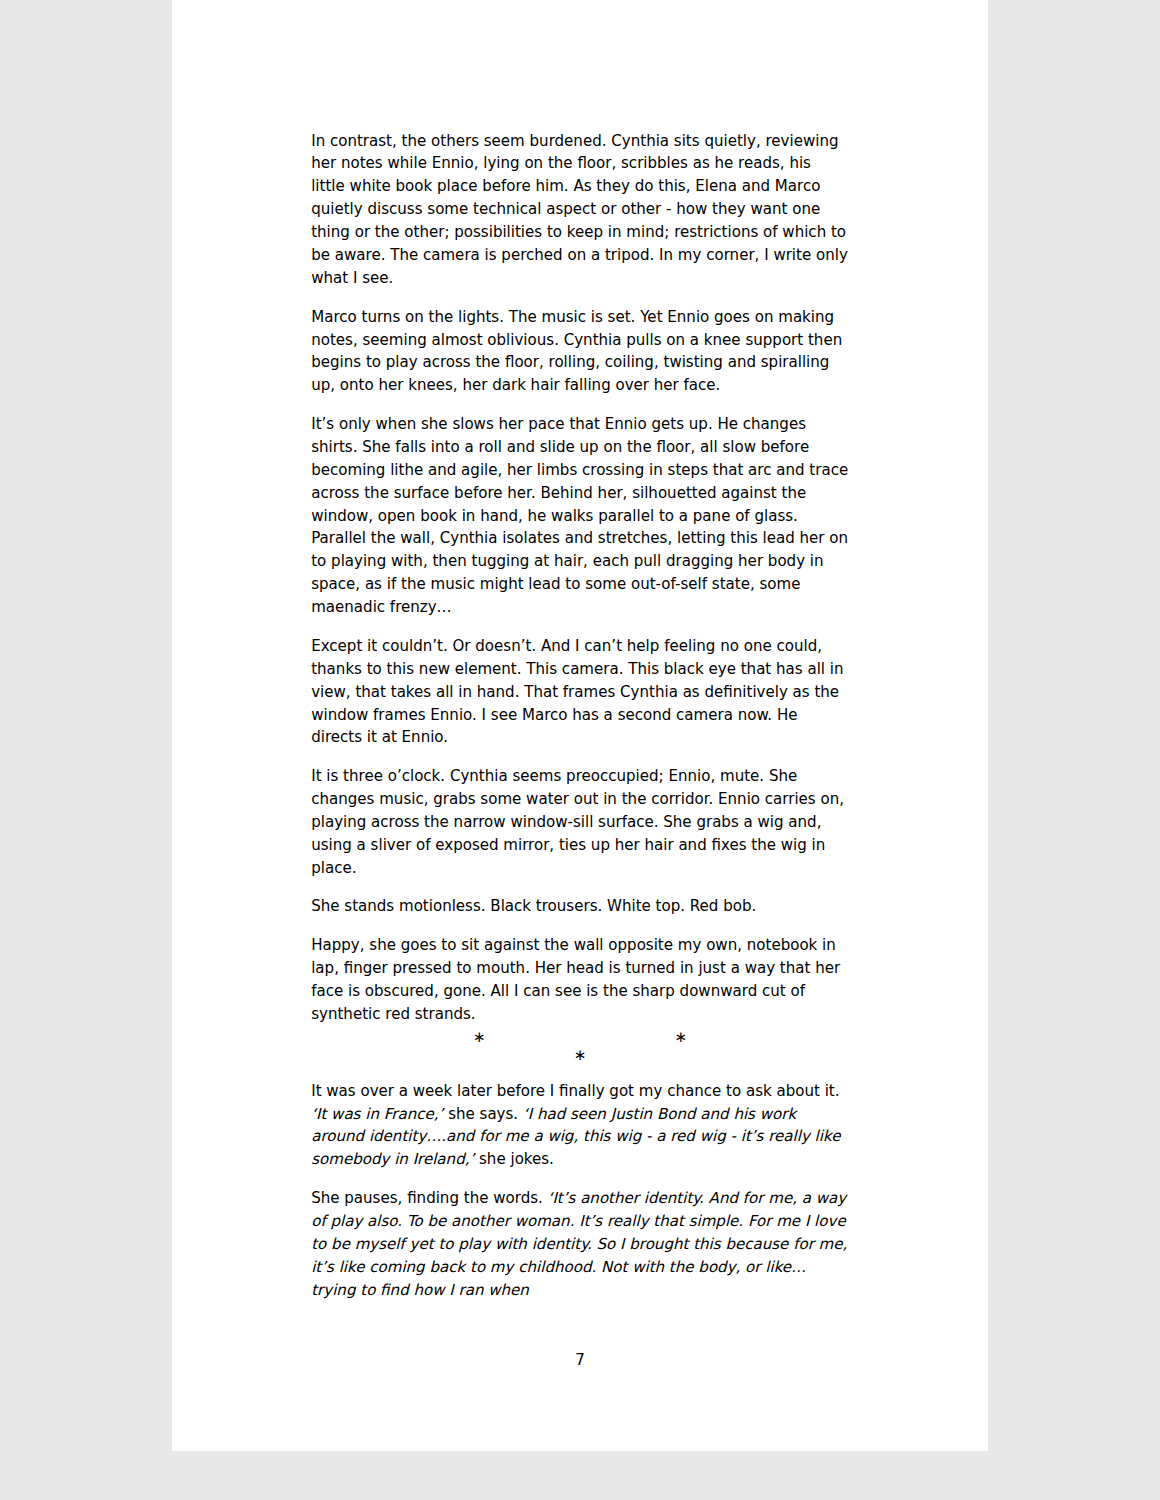In contrast, the others seem burdened. Cynthia sits quietly, reviewing her notes while Ennio, lying on the floor, scribbles as he reads, his little white book place before him. As they do this, Elena and Marco quietly discuss some technical aspect or other - how they want one thing or the other; possibilities to keep in mind; restrictions of which to be aware. The camera is perched on a tripod. In my corner, I write only what I see.
Marco turns on the lights. The music is set. Yet Ennio goes on making notes, seeming almost oblivious. Cynthia pulls on a knee support then begins to play across the floor, rolling, coiling, twisting and spiralling up, onto her knees, her dark hair falling over her face.
It’s only when she slows her pace that Ennio gets up. He changes shirts. She falls into a roll and slide up on the floor, all slow before becoming lithe and agile, her limbs crossing in steps that arc and trace across the surface before her. Behind her, silhouetted against the window, open book in hand, he walks parallel to a pane of glass. Parallel the wall, Cynthia isolates and stretches, letting this lead her on to playing with, then tugging at hair, each pull dragging her body in space, as if the music might lead to some out-of-self state, some maenadic frenzy…
Except it couldn’t. Or doesn’t. And I can’t help feeling no one could, thanks to this new element. This camera. This black eye that has all in view, that takes all in hand. That frames Cynthia as definitively as the window frames Ennio. I see Marco has a second camera now. He directs it at Ennio.
It is three o’clock. Cynthia seems preoccupied; Ennio, mute. She changes music, grabs some water out in the corridor. Ennio carries on, playing across the narrow window-sill surface. She grabs a wig and, using a sliver of exposed mirror, ties up her hair and fixes the wig in place.
She stands motionless. Black trousers. White top. Red bob.
Happy, she goes to sit against the wall opposite my own, notebook in lap, finger pressed to mouth. Her head is turned in just a way that her face is obscured, gone. All I can see is the sharp downward cut of synthetic red strands.
∗∗∗
It was over a week later before I finally got my chance to ask about it. ‘It was in France,’ she says. ‘I had seen Justin Bond and his work around identity….and for me a wig, this wig - a red wig - it’s really like somebody in Ireland,’ she jokes.
She pauses, finding the words. ‘It’s another identity. And for me, a way of play also. To be another woman. It’s really that simple. For me I love to be myself yet to play with identity. So I brought this because for me, it’s like coming back to my childhood. Not with the body, or like…trying to find how I ran when
7